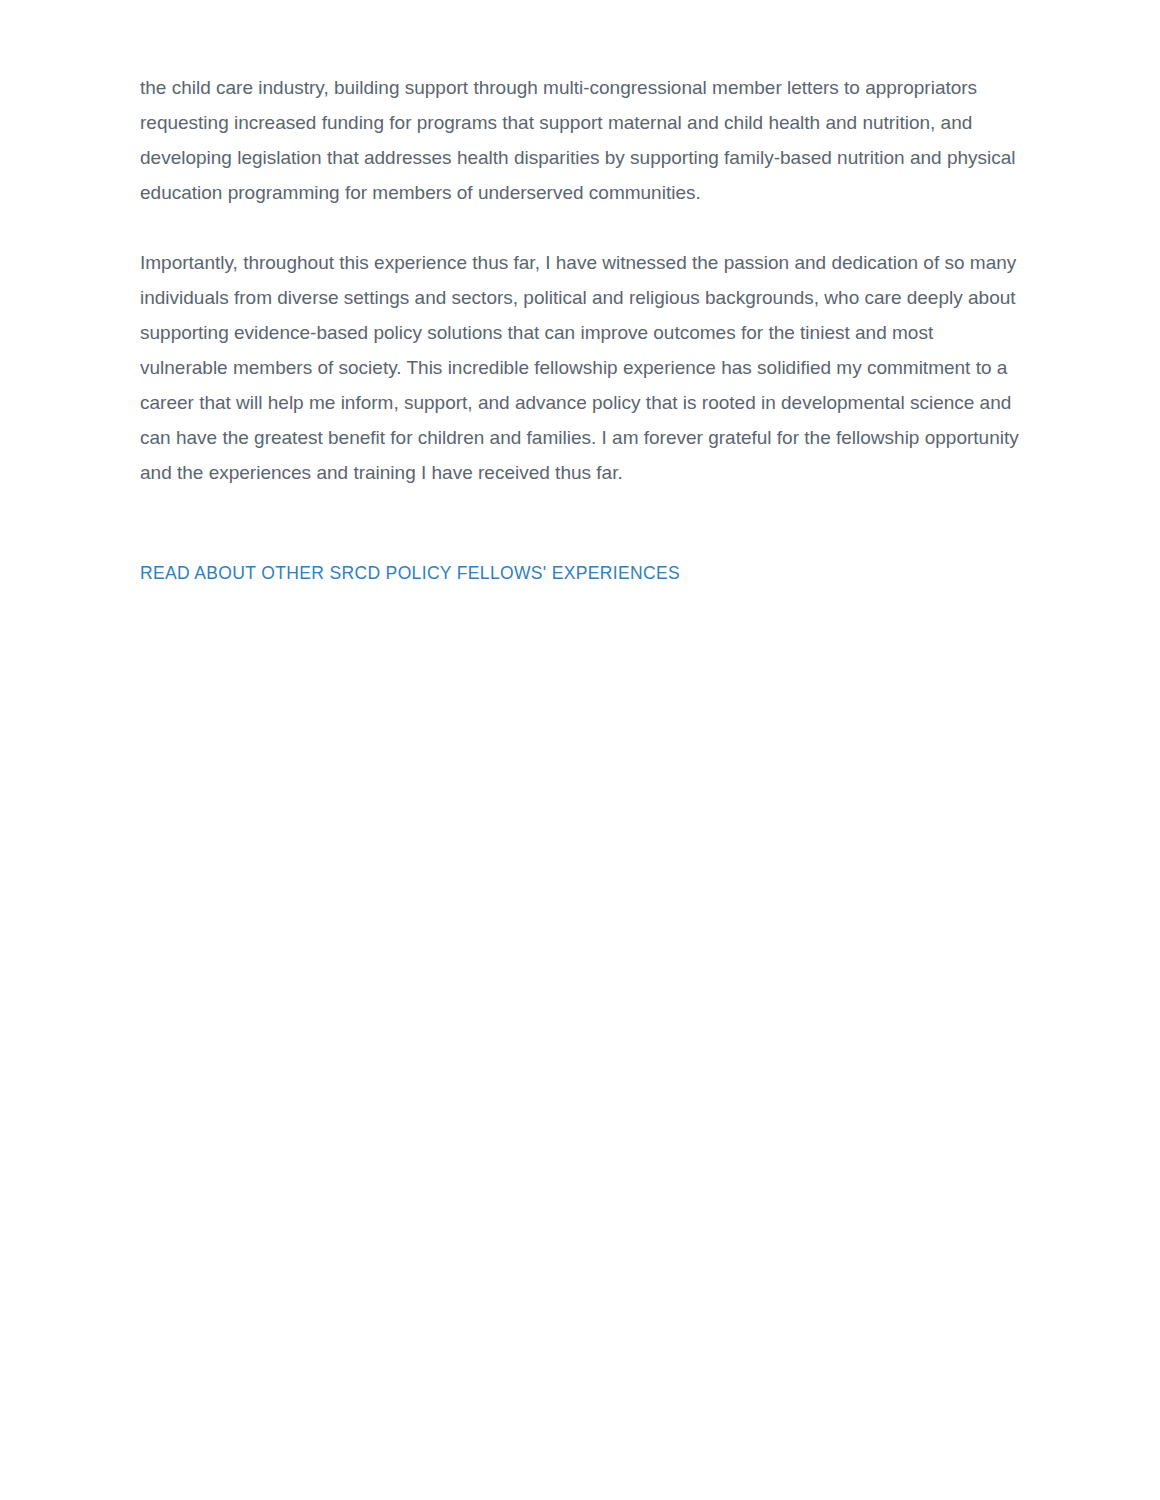the child care industry, building support through multi-congressional member letters to appropriators requesting increased funding for programs that support maternal and child health and nutrition, and developing legislation that addresses health disparities by supporting family-based nutrition and physical education programming for members of underserved communities.
Importantly, throughout this experience thus far, I have witnessed the passion and dedication of so many individuals from diverse settings and sectors, political and religious backgrounds, who care deeply about supporting evidence-based policy solutions that can improve outcomes for the tiniest and most vulnerable members of society. This incredible fellowship experience has solidified my commitment to a career that will help me inform, support, and advance policy that is rooted in developmental science and can have the greatest benefit for children and families. I am forever grateful for the fellowship opportunity and the experiences and training I have received thus far.
READ ABOUT OTHER SRCD POLICY FELLOWS' EXPERIENCES